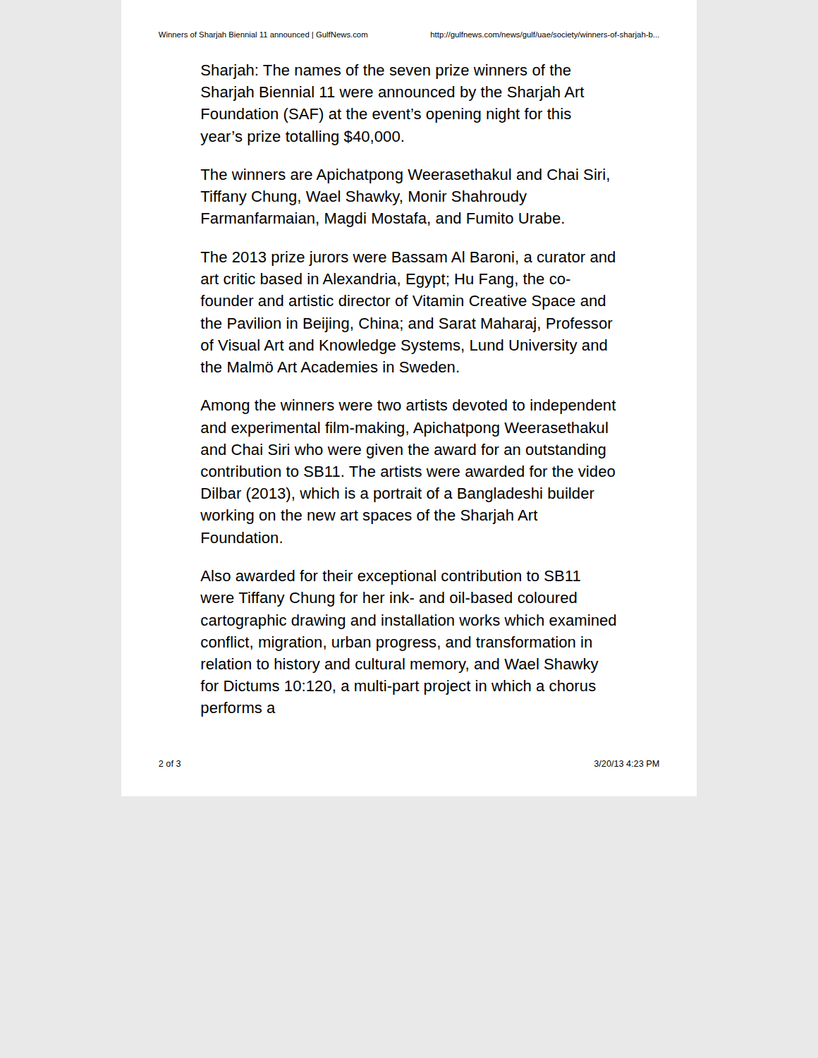Winners of Sharjah Biennial 11 announced | GulfNews.com
http://gulfnews.com/news/gulf/uae/society/winners-of-sharjah-b...
Sharjah: The names of the seven prize winners of the Sharjah Biennial 11 were announced by the Sharjah Art Foundation (SAF) at the event’s opening night for this year’s prize totalling $40,000.
The winners are Apichatpong Weerasethakul and Chai Siri, Tiffany Chung, Wael Shawky, Monir Shahroudy Farmanfarmaian, Magdi Mostafa, and Fumito Urabe.
The 2013 prize jurors were Bassam Al Baroni, a curator and art critic based in Alexandria, Egypt; Hu Fang, the co-founder and artistic director of Vitamin Creative Space and the Pavilion in Beijing, China; and Sarat Maharaj, Professor of Visual Art and Knowledge Systems, Lund University and the Malmö Art Academies in Sweden.
Among the winners were two artists devoted to independent and experimental film-making, Apichatpong Weerasethakul and Chai Siri who were given the award for an outstanding contribution to SB11. The artists were awarded for the video Dilbar (2013), which is a portrait of a Bangladeshi builder working on the new art spaces of the Sharjah Art Foundation.
Also awarded for their exceptional contribution to SB11 were Tiffany Chung for her ink- and oil-based coloured cartographic drawing and installation works which examined conflict, migration, urban progress, and transformation in relation to history and cultural memory, and Wael Shawky for Dictums 10:120, a multi-part project in which a chorus performs a
2 of 3
3/20/13 4:23 PM